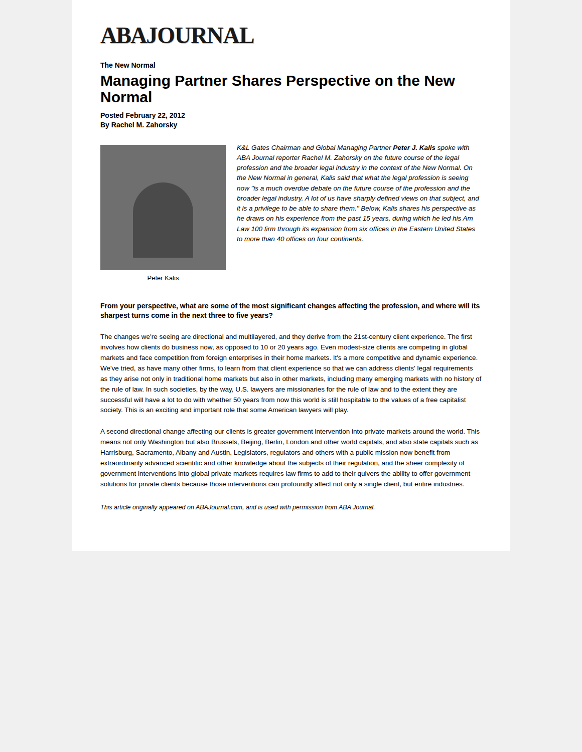ABAJOURNAL
The New Normal
Managing Partner Shares Perspective on the New Normal
Posted February 22, 2012
By Rachel M. Zahorsky
Peter Kalis
K&L Gates Chairman and Global Managing Partner Peter J. Kalis spoke with ABA Journal reporter Rachel M. Zahorsky on the future course of the legal profession and the broader legal industry in the context of the New Normal. On the New Normal in general, Kalis said that what the legal profession is seeing now "is a much overdue debate on the future course of the profession and the broader legal industry. A lot of us have sharply defined views on that subject, and it is a privilege to be able to share them." Below, Kalis shares his perspective as he draws on his experience from the past 15 years, during which he led his Am Law 100 firm through its expansion from six offices in the Eastern United States to more than 40 offices on four continents.
From your perspective, what are some of the most significant changes affecting the profession, and where will its sharpest turns come in the next three to five years?
The changes we're seeing are directional and multilayered, and they derive from the 21st-century client experience. The first involves how clients do business now, as opposed to 10 or 20 years ago. Even modest-size clients are competing in global markets and face competition from foreign enterprises in their home markets. It's a more competitive and dynamic experience. We've tried, as have many other firms, to learn from that client experience so that we can address clients' legal requirements as they arise not only in traditional home markets but also in other markets, including many emerging markets with no history of the rule of law. In such societies, by the way, U.S. lawyers are missionaries for the rule of law and to the extent they are successful will have a lot to do with whether 50 years from now this world is still hospitable to the values of a free capitalist society. This is an exciting and important role that some American lawyers will play.
A second directional change affecting our clients is greater government intervention into private markets around the world. This means not only Washington but also Brussels, Beijing, Berlin, London and other world capitals, and also state capitals such as Harrisburg, Sacramento, Albany and Austin. Legislators, regulators and others with a public mission now benefit from extraordinarily advanced scientific and other knowledge about the subjects of their regulation, and the sheer complexity of government interventions into global private markets requires law firms to add to their quivers the ability to offer government solutions for private clients because those interventions can profoundly affect not only a single client, but entire industries.
This article originally appeared on ABAJournal.com, and is used with permission from ABA Journal.